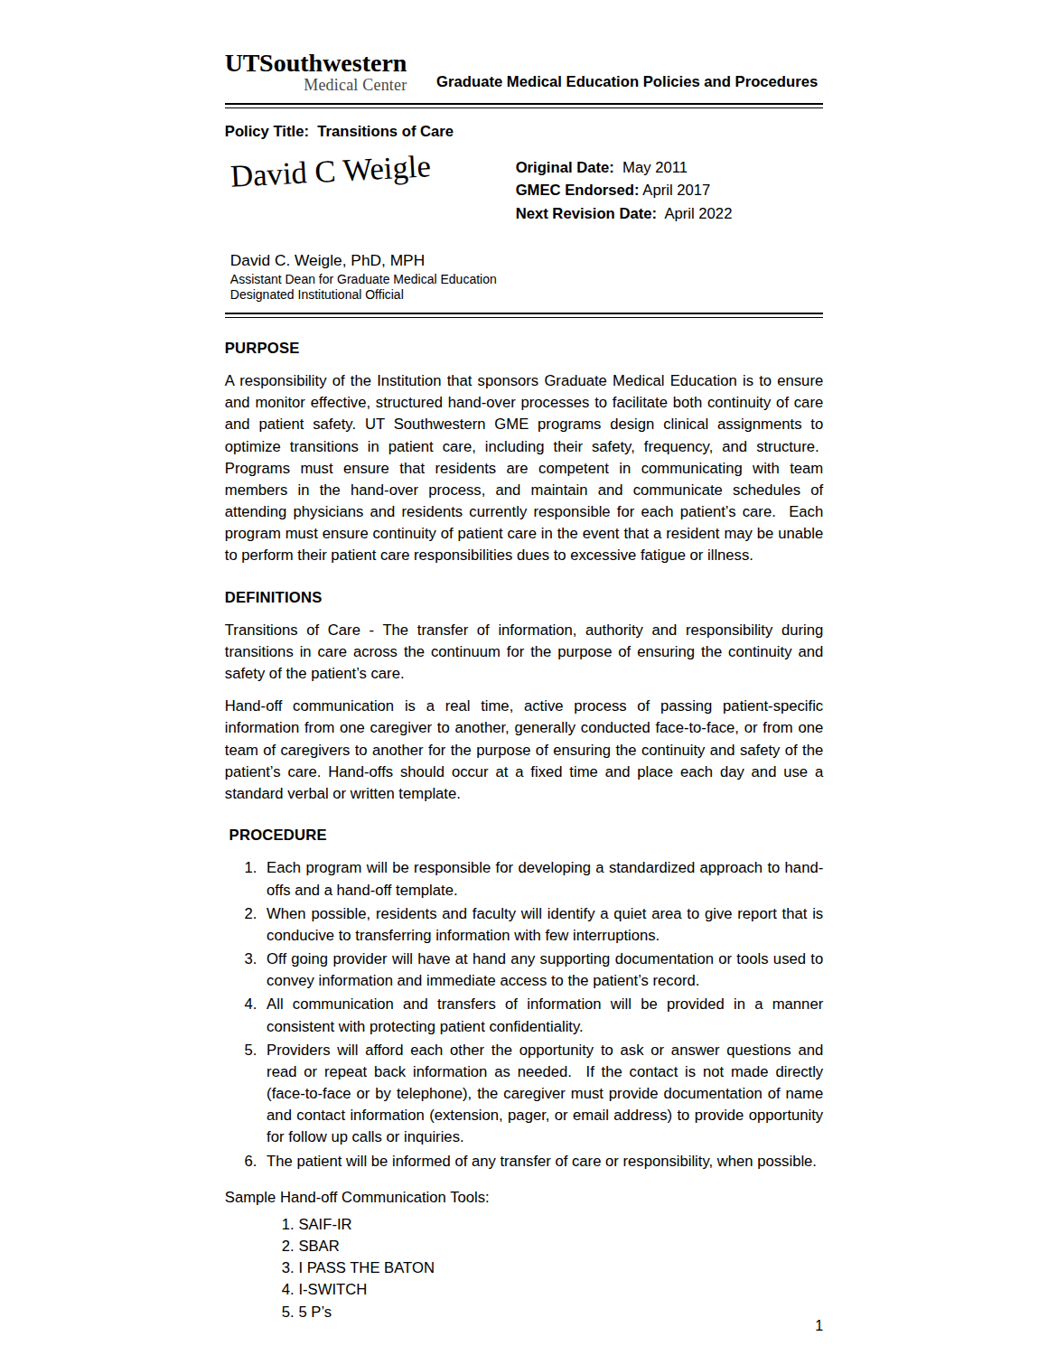UTSouthwestern
Medical Center
Graduate Medical Education Policies and Procedures
Policy Title: Transitions of Care
David C Weigle
Original Date: May 2011
GMEC Endorsed: April 2017
Next Revision Date: April 2022
David C. Weigle, PhD, MPH
Assistant Dean for Graduate Medical Education
Designated Institutional Official
PURPOSE
A responsibility of the Institution that sponsors Graduate Medical Education is to ensure and monitor effective, structured hand-over processes to facilitate both continuity of care and patient safety. UT Southwestern GME programs design clinical assignments to optimize transitions in patient care, including their safety, frequency, and structure. Programs must ensure that residents are competent in communicating with team members in the hand-over process, and maintain and communicate schedules of attending physicians and residents currently responsible for each patient’s care. Each program must ensure continuity of patient care in the event that a resident may be unable to perform their patient care responsibilities dues to excessive fatigue or illness.
DEFINITIONS
Transitions of Care - The transfer of information, authority and responsibility during transitions in care across the continuum for the purpose of ensuring the continuity and safety of the patient’s care.
Hand-off communication is a real time, active process of passing patient-specific information from one caregiver to another, generally conducted face-to-face, or from one team of caregivers to another for the purpose of ensuring the continuity and safety of the patient’s care. Hand-offs should occur at a fixed time and place each day and use a standard verbal or written template.
PROCEDURE
Each program will be responsible for developing a standardized approach to hand-offs and a hand-off template.
When possible, residents and faculty will identify a quiet area to give report that is conducive to transferring information with few interruptions.
Off going provider will have at hand any supporting documentation or tools used to convey information and immediate access to the patient’s record.
All communication and transfers of information will be provided in a manner consistent with protecting patient confidentiality.
Providers will afford each other the opportunity to ask or answer questions and read or repeat back information as needed. If the contact is not made directly (face-to-face or by telephone), the caregiver must provide documentation of name and contact information (extension, pager, or email address) to provide opportunity for follow up calls or inquiries.
The patient will be informed of any transfer of care or responsibility, when possible.
Sample Hand-off Communication Tools:
SAIF-IR
SBAR
I PASS THE BATON
I-SWITCH
5 P’s
1